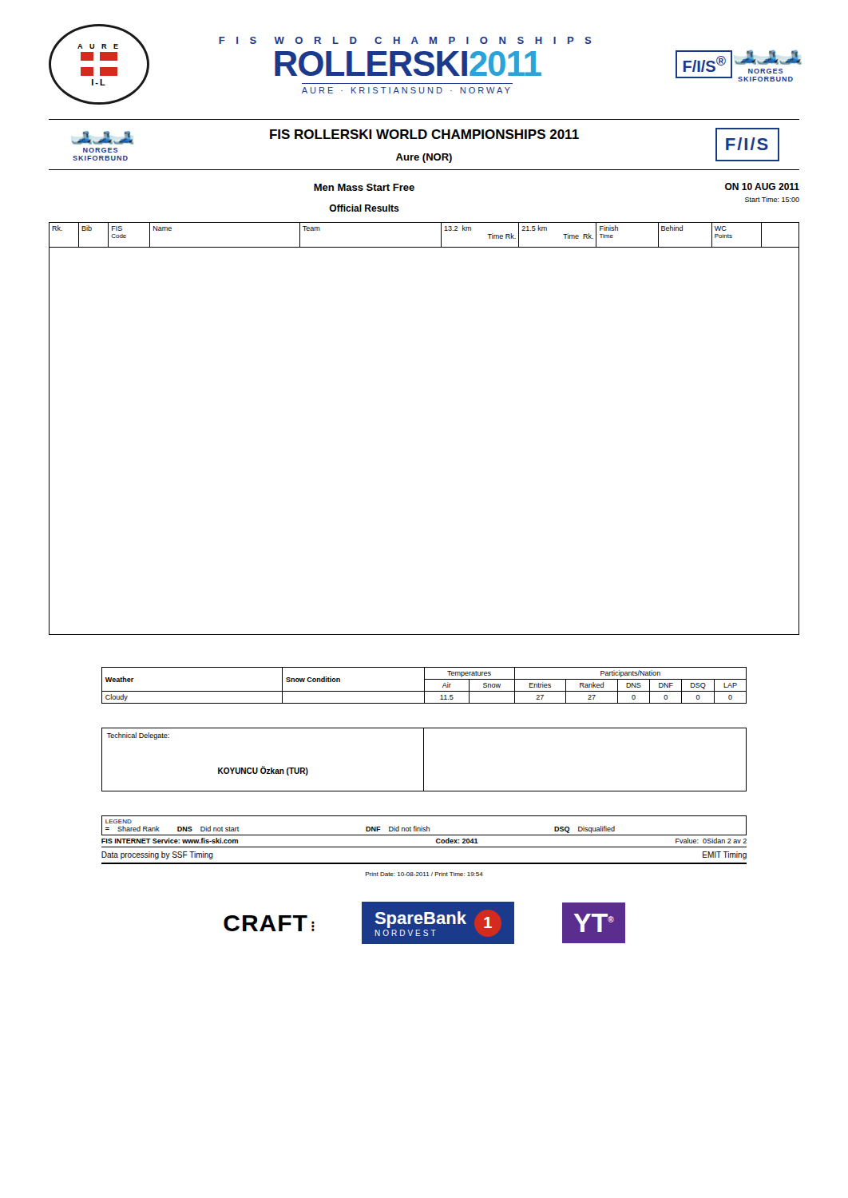A U R E
I-L
F I S W O R L D C H A M P I O N S H I P S
ROLLERSKI2011
AURE · KRISTIANSUND · NORWAY
F/I/S®
🎿🎿🎿
NORGES
SKIFORBUND
🎿🎿🎿
NORGES
SKIFORBUND
FIS ROLLERSKI WORLD CHAMPIONSHIPS 2011
Aure (NOR)
F/I/S
Men Mass Start Free
Official Results
ON 10 AUG 2011
Start Time: 15:00
| Rk. | Bib | FIS Code | Name | Team | 13.2 km Time Rk. | 21.5 km Time Rk. | Finish Time | Behind | WC Points | |
| --- | --- | --- | --- | --- | --- | --- | --- | --- | --- | --- |
| Weather | Snow Condition | Temperatures | Participants/Nation |
| --- | --- | --- | --- |
| Air | Snow | Entries | Ranked | DNS | DNF | DSQ | LAP |
| Cloudy | | 11.5 | | 27 | 27 | 0 | 0 | 0 | 0 |
| Technical Delegate: KOYUNCU Özkan (TUR) | |
LEGEND
= Shared Rank
DNS Did not start
DNF Did not finish
DSQ Disqualified
FIS INTERNET Service: www.fis-ski.com
Codex: 2041
Fvalue: 0
Sidan 2 av 2
Data processing by SSF Timing
EMIT Timing
Print Date: 10-08-2011 / Print Time: 19:54
CRAFT ⁝
SpareBank NORDVEST
1
YT®